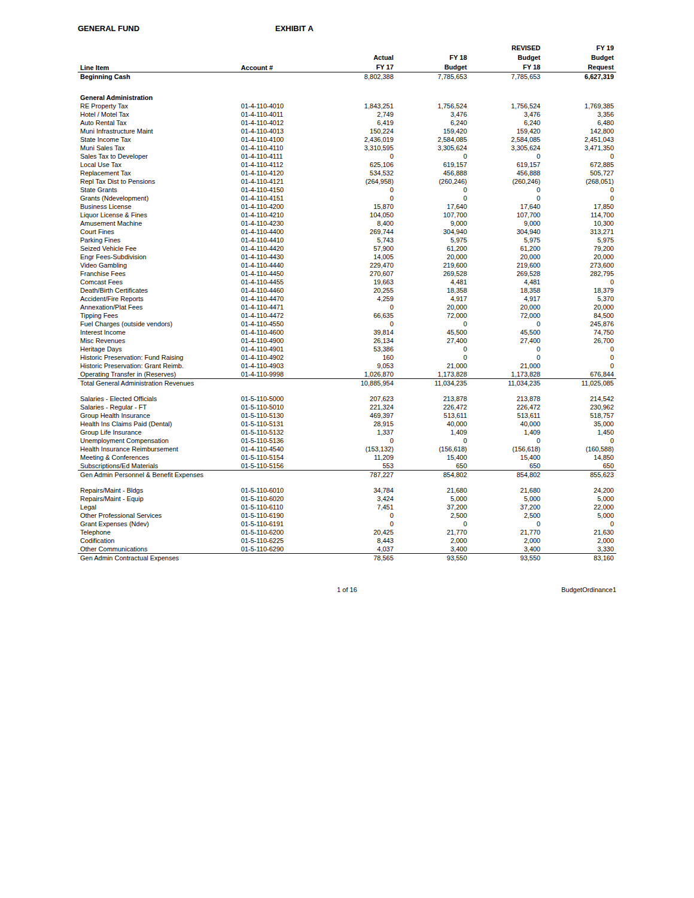GENERAL FUND
EXHIBIT A
| | | | | REVISED | FY 19 |
| --- | --- | --- | --- | --- | --- |
| | | Actual | FY 18 | Budget | Budget |
| Line Item | Account # | FY 17 | Budget | FY 18 | Request |
| Beginning Cash | | 8,802,388 | 7,785,653 | 7,785,653 | 6,627,319 |
| General Administration | | | | | |
| RE Property Tax | 01-4-110-4010 | 1,843,251 | 1,756,524 | 1,756,524 | 1,769,385 |
| Hotel / Motel Tax | 01-4-110-4011 | 2,749 | 3,476 | 3,476 | 3,356 |
| Auto Rental Tax | 01-4-110-4012 | 6,419 | 6,240 | 6,240 | 6,480 |
| Muni Infrastructure Maint | 01-4-110-4013 | 150,224 | 159,420 | 159,420 | 142,800 |
| State Income Tax | 01-4-110-4100 | 2,436,019 | 2,584,085 | 2,584,085 | 2,451,043 |
| Muni Sales Tax | 01-4-110-4110 | 3,310,595 | 3,305,624 | 3,305,624 | 3,471,350 |
| Sales Tax to Developer | 01-4-110-4111 | 0 | 0 | 0 | 0 |
| Local Use Tax | 01-4-110-4112 | 625,106 | 619,157 | 619,157 | 672,885 |
| Replacement Tax | 01-4-110-4120 | 534,532 | 456,888 | 456,888 | 505,727 |
| Repl Tax Dist to Pensions | 01-4-110-4121 | (264,958) | (260,246) | (260,246) | (268,051) |
| State Grants | 01-4-110-4150 | 0 | 0 | 0 | 0 |
| Grants (Ndevelopment) | 01-4-110-4151 | 0 | 0 | 0 | 0 |
| Business License | 01-4-110-4200 | 15,870 | 17,640 | 17,640 | 17,850 |
| Liquor License & Fines | 01-4-110-4210 | 104,050 | 107,700 | 107,700 | 114,700 |
| Amusement Machine | 01-4-110-4230 | 8,400 | 9,000 | 9,000 | 10,300 |
| Court Fines | 01-4-110-4400 | 269,744 | 304,940 | 304,940 | 313,271 |
| Parking Fines | 01-4-110-4410 | 5,743 | 5,975 | 5,975 | 5,975 |
| Seized Vehicle Fee | 01-4-110-4420 | 57,900 | 61,200 | 61,200 | 79,200 |
| Engr Fees-Subdivision | 01-4-110-4430 | 14,005 | 20,000 | 20,000 | 20,000 |
| Video Gambling | 01-4-110-4440 | 229,470 | 219,600 | 219,600 | 273,600 |
| Franchise Fees | 01-4-110-4450 | 270,607 | 269,528 | 269,528 | 282,795 |
| Comcast Fees | 01-4-110-4455 | 19,663 | 4,481 | 4,481 | 0 |
| Death/Birth Certificates | 01-4-110-4460 | 20,255 | 18,358 | 18,358 | 18,379 |
| Accident/Fire Reports | 01-4-110-4470 | 4,259 | 4,917 | 4,917 | 5,370 |
| Annexation/Plat Fees | 01-4-110-4471 | 0 | 20,000 | 20,000 | 20,000 |
| Tipping Fees | 01-4-110-4472 | 66,635 | 72,000 | 72,000 | 84,500 |
| Fuel Charges (outside vendors) | 01-4-110-4550 | 0 | 0 | 0 | 245,876 |
| Interest Income | 01-4-110-4600 | 39,814 | 45,500 | 45,500 | 74,750 |
| Misc Revenues | 01-4-110-4900 | 26,134 | 27,400 | 27,400 | 26,700 |
| Heritage Days | 01-4-110-4901 | 53,386 | 0 | 0 | 0 |
| Historic Preservation: Fund Raising | 01-4-110-4902 | 160 | 0 | 0 | 0 |
| Historic Preservation: Grant Reimb. | 01-4-110-4903 | 9,053 | 21,000 | 21,000 | 0 |
| Operating Transfer in (Reserves) | 01-4-110-9998 | 1,026,870 | 1,173,828 | 1,173,828 | 676,844 |
| Total General Administration Revenues | | 10,885,954 | 11,034,235 | 11,034,235 | 11,025,085 |
| Salaries - Elected Officials | 01-5-110-5000 | 207,623 | 213,878 | 213,878 | 214,542 |
| Salaries - Regular - FT | 01-5-110-5010 | 221,324 | 226,472 | 226,472 | 230,962 |
| Group Health Insurance | 01-5-110-5130 | 469,397 | 513,611 | 513,611 | 518,757 |
| Health Ins Claims Paid (Dental) | 01-5-110-5131 | 28,915 | 40,000 | 40,000 | 35,000 |
| Group Life Insurance | 01-5-110-5132 | 1,337 | 1,409 | 1,409 | 1,450 |
| Unemployment Compensation | 01-5-110-5136 | 0 | 0 | 0 | 0 |
| Health Insurance Reimbursement | 01-4-110-4540 | (153,132) | (156,618) | (156,618) | (160,588) |
| Meeting & Conferences | 01-5-110-5154 | 11,209 | 15,400 | 15,400 | 14,850 |
| Subscriptions/Ed Materials | 01-5-110-5156 | 553 | 650 | 650 | 650 |
| Gen Admin Personnel & Benefit Expenses | | 787,227 | 854,802 | 854,802 | 855,623 |
| Repairs/Maint - Bldgs | 01-5-110-6010 | 34,784 | 21,680 | 21,680 | 24,200 |
| Repairs/Maint - Equip | 01-5-110-6020 | 3,424 | 5,000 | 5,000 | 5,000 |
| Legal | 01-5-110-6110 | 7,451 | 37,200 | 37,200 | 22,000 |
| Other Professional Services | 01-5-110-6190 | 0 | 2,500 | 2,500 | 5,000 |
| Grant Expenses (Ndev) | 01-5-110-6191 | 0 | 0 | 0 | 0 |
| Telephone | 01-5-110-6200 | 20,425 | 21,770 | 21,770 | 21,630 |
| Codification | 01-5-110-6225 | 8,443 | 2,000 | 2,000 | 2,000 |
| Other Communications | 01-5-110-6290 | 4,037 | 3,400 | 3,400 | 3,330 |
| Gen Admin Contractual Expenses | | 78,565 | 93,550 | 93,550 | 83,160 |
1 of 16
BudgetOrdinance1